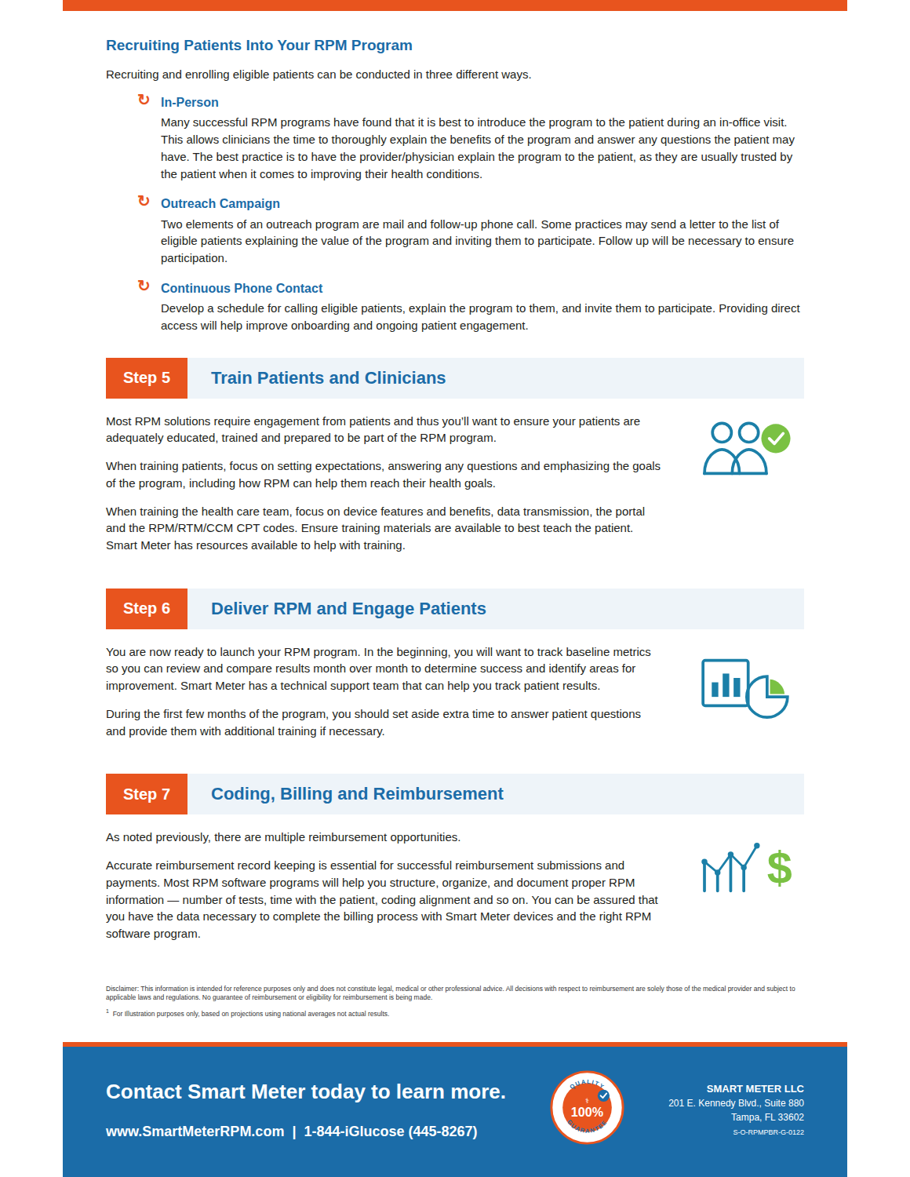Recruiting Patients Into Your RPM Program
Recruiting and enrolling eligible patients can be conducted in three different ways.
In-Person Many successful RPM programs have found that it is best to introduce the program to the patient during an in-office visit. This allows clinicians the time to thoroughly explain the benefits of the program and answer any questions the patient may have. The best practice is to have the provider/physician explain the program to the patient, as they are usually trusted by the patient when it comes to improving their health conditions.
Outreach Campaign Two elements of an outreach program are mail and follow-up phone call. Some practices may send a letter to the list of eligible patients explaining the value of the program and inviting them to participate. Follow up will be necessary to ensure participation.
Continuous Phone Contact Develop a schedule for calling eligible patients, explain the program to them, and invite them to participate. Providing direct access will help improve onboarding and ongoing patient engagement.
Step 5
Train Patients and Clinicians
Most RPM solutions require engagement from patients and thus you’ll want to ensure your patients are adequately educated, trained and prepared to be part of the RPM program.
When training patients, focus on setting expectations, answering any questions and emphasizing the goals of the program, including how RPM can help them reach their health goals.
When training the health care team, focus on device features and benefits, data transmission, the portal and the RPM/RTM/CCM CPT codes. Ensure training materials are available to best teach the patient. Smart Meter has resources available to help with training.
Step 6
Deliver RPM and Engage Patients
You are now ready to launch your RPM program. In the beginning, you will want to track baseline metrics so you can review and compare results month over month to determine success and identify areas for improvement. Smart Meter has a technical support team that can help you track patient results.
During the first few months of the program, you should set aside extra time to answer patient questions and provide them with additional training if necessary.
Step 7
Coding, Billing and Reimbursement
As noted previously, there are multiple reimbursement opportunities.
Accurate reimbursement record keeping is essential for successful reimbursement submissions and payments. Most RPM software programs will help you structure, organize, and document proper RPM information — number of tests, time with the patient, coding alignment and so on. You can be assured that you have the data necessary to complete the billing process with Smart Meter devices and the right RPM software program.
$
Disclaimer: This information is intended for reference purposes only and does not constitute legal, medical or other professional advice. All decisions with respect to reimbursement are solely those of the medical provider and subject to applicable laws and regulations. No guarantee of reimbursement or eligibility for reimbursement is being made.
1 For Illustration purposes only, based on projections using national averages not actual results.
Contact Smart Meter today to learn more.
www.SmartMeterRPM.com | 1-844-iGlucose (445-8267)
QUALITY GUARANTEE ⚕ 100%
SMART METER LLC
201 E. Kennedy Blvd., Suite 880
Tampa, FL 33602
S-O-RPMPBR-G-0122